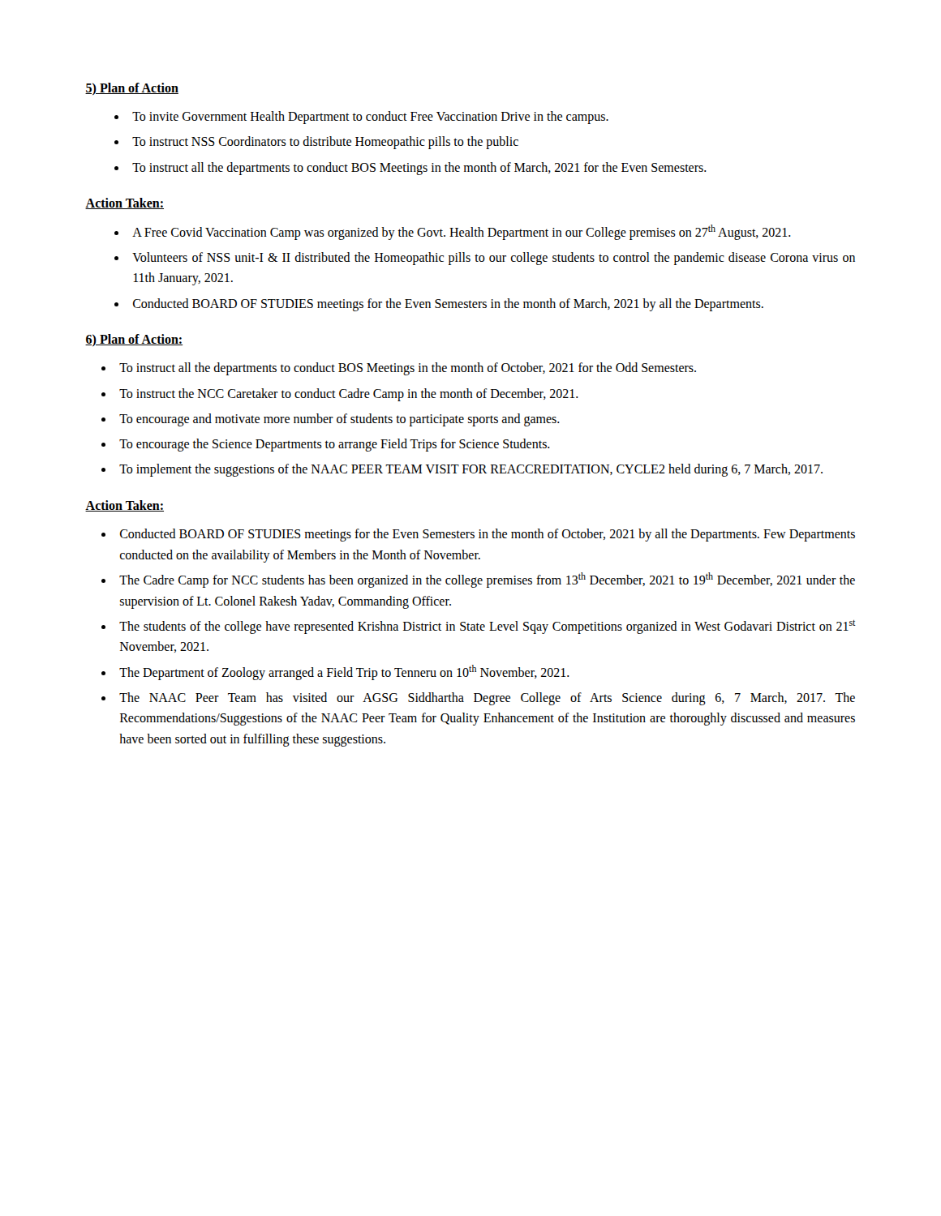5) Plan of Action
To invite Government Health Department to conduct Free Vaccination Drive in the campus.
To instruct NSS Coordinators to distribute Homeopathic pills to the public
To instruct all the departments to conduct BOS Meetings in the month of March, 2021 for the Even Semesters.
Action Taken:
A Free Covid Vaccination Camp was organized by the Govt. Health Department in our College premises on 27th August, 2021.
Volunteers of NSS unit-I & II distributed the Homeopathic pills to our college students to control the pandemic disease Corona virus on 11th January, 2021.
Conducted BOARD OF STUDIES meetings for the Even Semesters in the month of March, 2021 by all the Departments.
6) Plan of Action:
To instruct all the departments to conduct BOS Meetings in the month of October, 2021 for the Odd Semesters.
To instruct the NCC Caretaker to conduct Cadre Camp in the month of December, 2021.
To encourage and motivate more number of students to participate sports and games.
To encourage the Science Departments to arrange Field Trips for Science Students.
To implement the suggestions of the NAAC PEER TEAM VISIT FOR REACCREDITATION, CYCLE2 held during 6, 7 March, 2017.
Action Taken:
Conducted BOARD OF STUDIES meetings for the Even Semesters in the month of October, 2021 by all the Departments. Few Departments conducted on the availability of Members in the Month of November.
The Cadre Camp for NCC students has been organized in the college premises from 13th December, 2021 to 19th December, 2021 under the supervision of Lt. Colonel Rakesh Yadav, Commanding Officer.
The students of the college have represented Krishna District in State Level Sqay Competitions organized in West Godavari District on 21st November, 2021.
The Department of Zoology arranged a Field Trip to Tenneru on 10th November, 2021.
The NAAC Peer Team has visited our AGSG Siddhartha Degree College of Arts Science during 6, 7 March, 2017. The Recommendations/Suggestions of the NAAC Peer Team for Quality Enhancement of the Institution are thoroughly discussed and measures have been sorted out in fulfilling these suggestions.